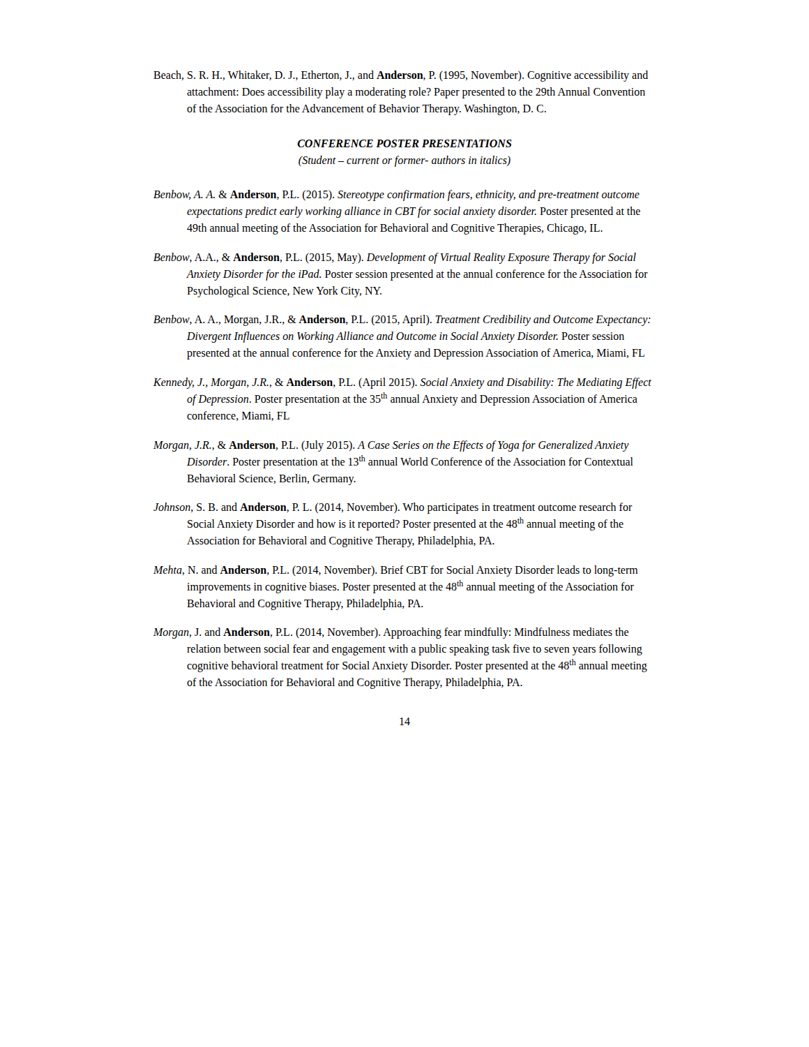Beach, S. R. H., Whitaker, D. J., Etherton, J., and Anderson, P. (1995, November). Cognitive accessibility and attachment: Does accessibility play a moderating role? Paper presented to the 29th Annual Convention of the Association for the Advancement of Behavior Therapy. Washington, D. C.
CONFERENCE POSTER PRESENTATIONS
(Student – current or former- authors in italics)
Benbow, A. A. & Anderson, P.L. (2015). Stereotype confirmation fears, ethnicity, and pre-treatment outcome expectations predict early working alliance in CBT for social anxiety disorder. Poster presented at the 49th annual meeting of the Association for Behavioral and Cognitive Therapies, Chicago, IL.
Benbow, A.A., & Anderson, P.L. (2015, May). Development of Virtual Reality Exposure Therapy for Social Anxiety Disorder for the iPad. Poster session presented at the annual conference for the Association for Psychological Science, New York City, NY.
Benbow, A. A., Morgan, J.R., & Anderson, P.L. (2015, April). Treatment Credibility and Outcome Expectancy: Divergent Influences on Working Alliance and Outcome in Social Anxiety Disorder. Poster session presented at the annual conference for the Anxiety and Depression Association of America, Miami, FL
Kennedy, J., Morgan, J.R., & Anderson, P.L. (April 2015). Social Anxiety and Disability: The Mediating Effect of Depression. Poster presentation at the 35th annual Anxiety and Depression Association of America conference, Miami, FL
Morgan, J.R., & Anderson, P.L. (July 2015). A Case Series on the Effects of Yoga for Generalized Anxiety Disorder. Poster presentation at the 13th annual World Conference of the Association for Contextual Behavioral Science, Berlin, Germany.
Johnson, S. B. and Anderson, P. L. (2014, November). Who participates in treatment outcome research for Social Anxiety Disorder and how is it reported? Poster presented at the 48th annual meeting of the Association for Behavioral and Cognitive Therapy, Philadelphia, PA.
Mehta, N. and Anderson, P.L. (2014, November). Brief CBT for Social Anxiety Disorder leads to long-term improvements in cognitive biases. Poster presented at the 48th annual meeting of the Association for Behavioral and Cognitive Therapy, Philadelphia, PA.
Morgan, J. and Anderson, P.L. (2014, November). Approaching fear mindfully: Mindfulness mediates the relation between social fear and engagement with a public speaking task five to seven years following cognitive behavioral treatment for Social Anxiety Disorder. Poster presented at the 48th annual meeting of the Association for Behavioral and Cognitive Therapy, Philadelphia, PA.
14